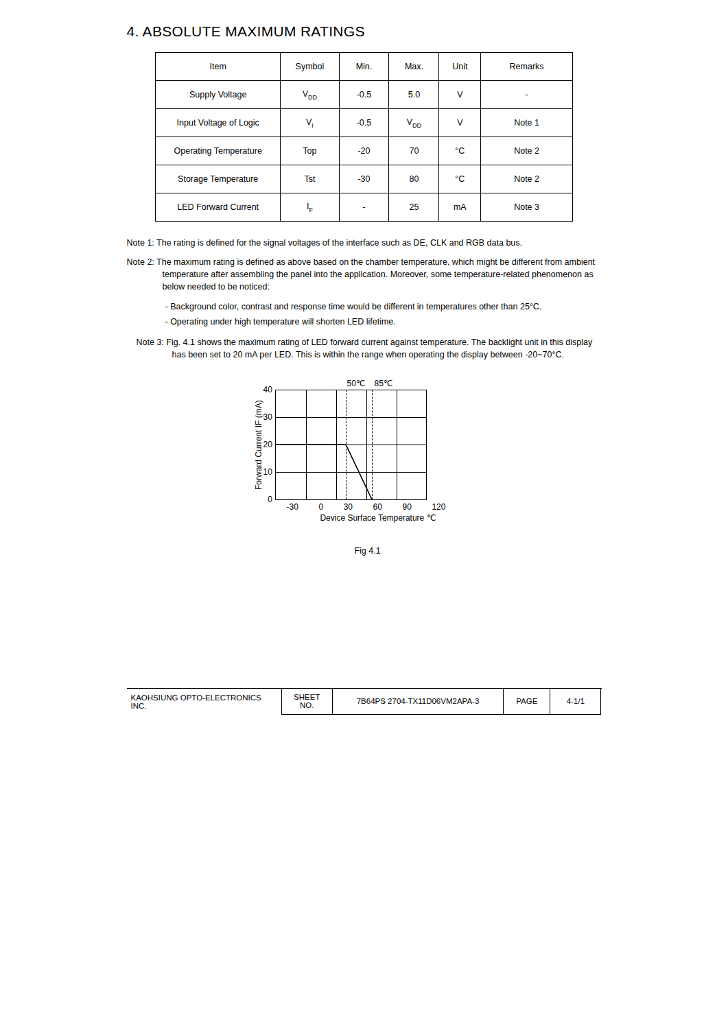4. ABSOLUTE MAXIMUM RATINGS
| Item | Symbol | Min. | Max. | Unit | Remarks |
| Supply Voltage | V DD | -0.5 | 5.0 | V | - |
| Input Voltage of Logic | V I | -0.5 | V DD | V | Note 1 |
| Operating Temperature | Top | -20 | 70 | °C | Note 2 |
| Storage Temperature | Tst | -30 | 80 | °C | Note 2 |
| LED Forward Current | I F | - | 25 | mA | Note 3 |
Note 1: The rating is defined for the signal voltages of the interface such as DE, CLK and RGB data bus.
Note 2: The maximum rating is defined as above based on the chamber temperature, which might be different from ambient temperature after assembling the panel into the application. Moreover, some temperature-related phenomenon as below needed to be noticed:
- Background color, contrast and response time would be different in temperatures other than 25°C.
- Operating under high temperature will shorten LED lifetime.
Note 3: Fig. 4.1 shows the maximum rating of LED forward current against temperature. The backlight unit in this display has been set to 20 mA per LED. This is within the range when operating the display between -20~70°C.
50℃ 85℃
Forward Current IF (mA)
40 30 20 10 0
-300306090120
Device Surface Temperature ℃
Fig 4.1
KAOHSIUNG OPTO-ELECTRONICS INC.
SHEET NO.
7B64PS 2704-TX11D06VM2APA-3
PAGE
4-1/1